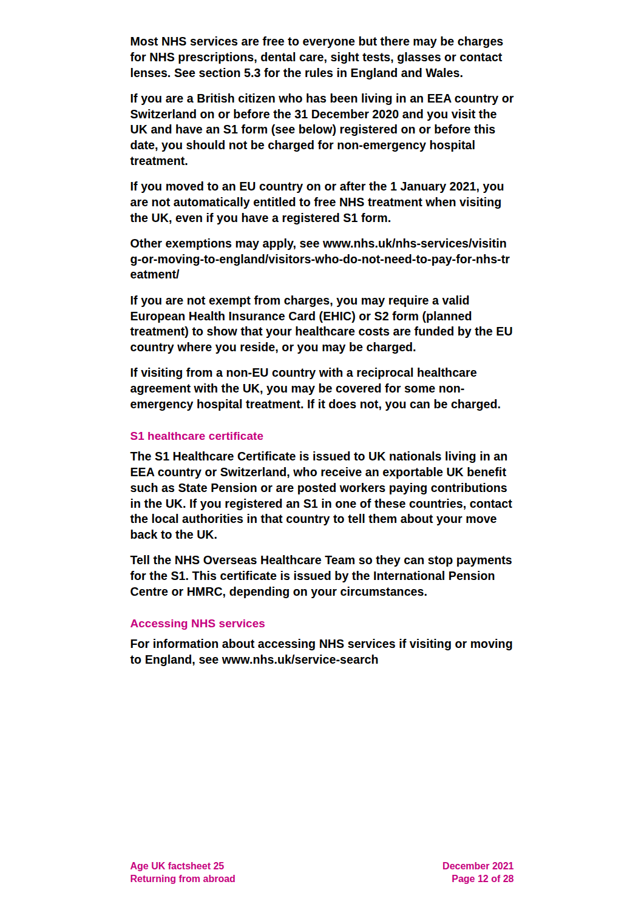Most NHS services are free to everyone but there may be charges for NHS prescriptions, dental care, sight tests, glasses or contact lenses. See section 5.3 for the rules in England and Wales.
If you are a British citizen who has been living in an EEA country or Switzerland on or before the 31 December 2020 and you visit the UK and have an S1 form (see below) registered on or before this date, you should not be charged for non-emergency hospital treatment.
If you moved to an EU country on or after the 1 January 2021, you are not automatically entitled to free NHS treatment when visiting the UK, even if you have a registered S1 form.
Other exemptions may apply, see www.nhs.uk/nhs-services/visiting-or-moving-to-england/visitors-who-do-not-need-to-pay-for-nhs-treatment/
If you are not exempt from charges, you may require a valid European Health Insurance Card (EHIC) or S2 form (planned treatment) to show that your healthcare costs are funded by the EU country where you reside, or you may be charged.
If visiting from a non-EU country with a reciprocal healthcare agreement with the UK, you may be covered for some non-emergency hospital treatment. If it does not, you can be charged.
S1 healthcare certificate
The S1 Healthcare Certificate is issued to UK nationals living in an EEA country or Switzerland, who receive an exportable UK benefit such as State Pension or are posted workers paying contributions in the UK. If you registered an S1 in one of these countries, contact the local authorities in that country to tell them about your move back to the UK.
Tell the NHS Overseas Healthcare Team so they can stop payments for the S1. This certificate is issued by the International Pension Centre or HMRC, depending on your circumstances.
Accessing NHS services
For information about accessing NHS services if visiting or moving to England, see www.nhs.uk/service-search
Age UK factsheet 25
Returning from abroad
December 2021
Page 12 of 28